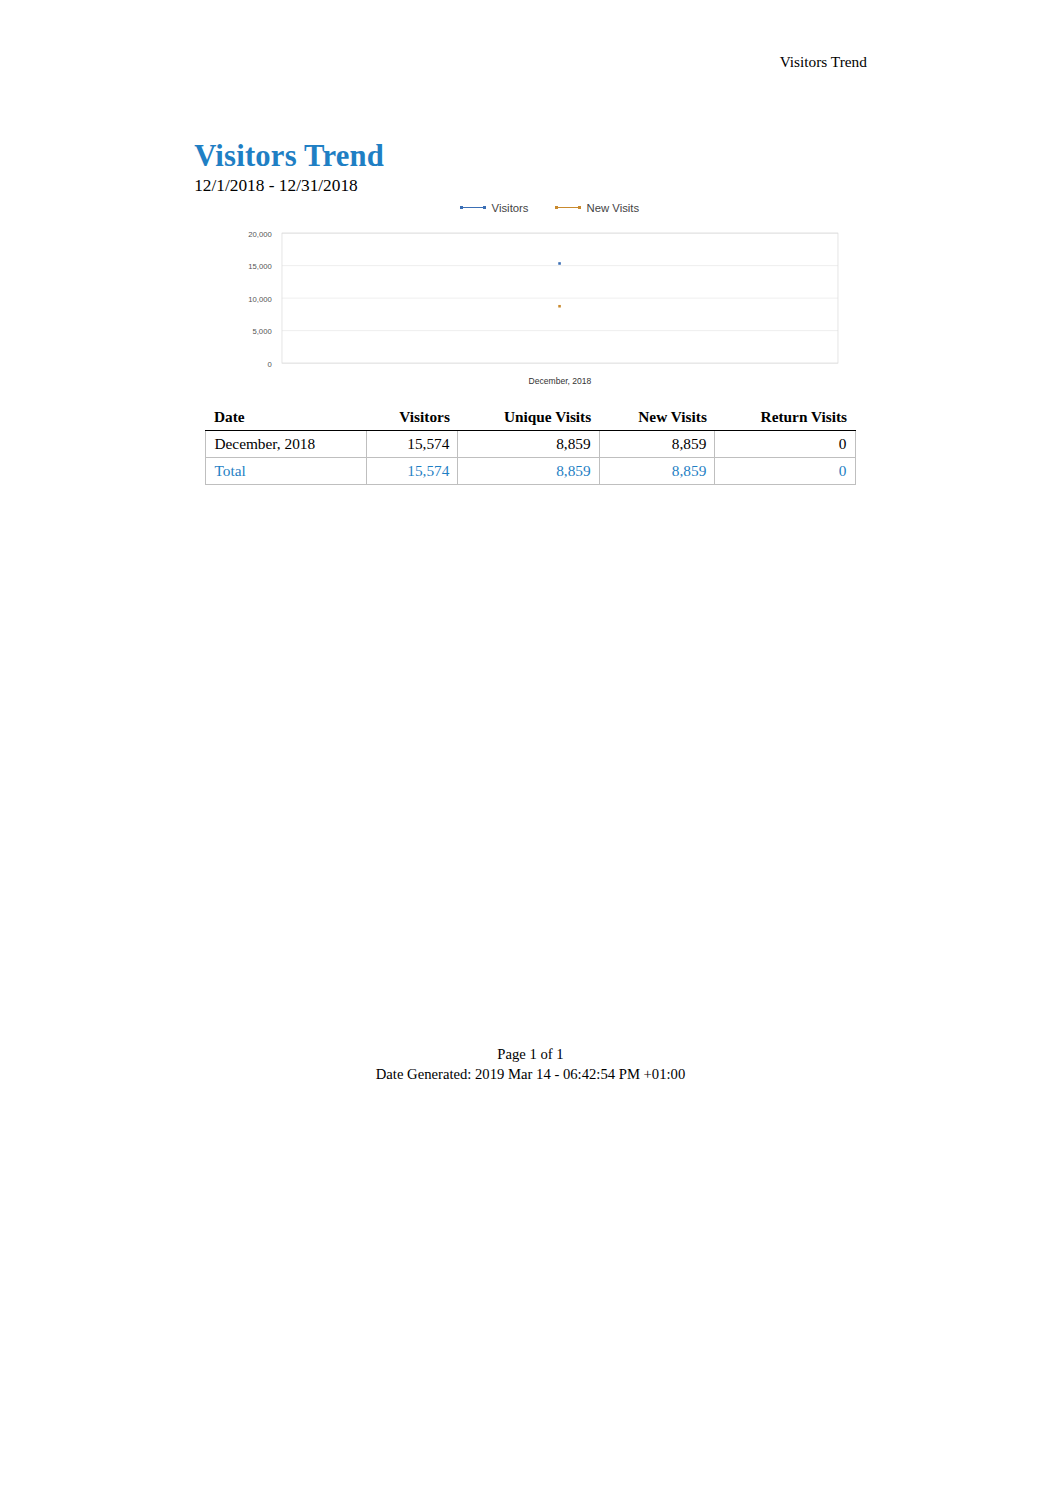Visitors Trend
Visitors Trend
12/1/2018 - 12/31/2018
Visitors
New Visits
20,000 15,000 10,000 5,000 0 December, 2018
| Date | Visitors | Unique Visits | New Visits | Return Visits |
| --- | --- | --- | --- | --- |
| December, 2018 | 15,574 | 8,859 | 8,859 | 0 |
| Total | 15,574 | 8,859 | 8,859 | 0 |
Page 1 of 1
Date Generated: 2019 Mar 14 - 06:42:54 PM +01:00